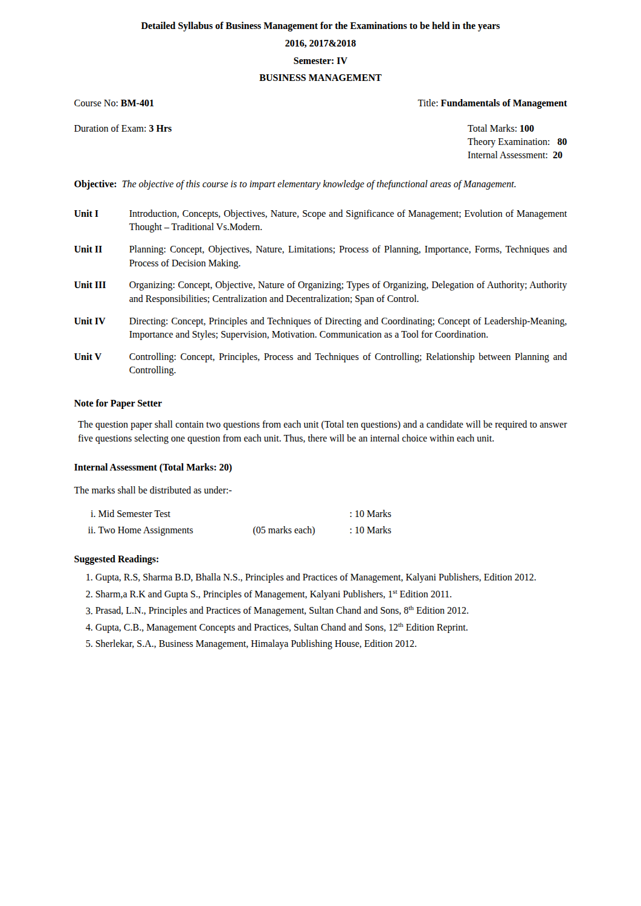Detailed Syllabus of Business Management for the Examinations to be held in the years
2016, 2017&2018
Semester: IV
BUSINESS MANAGEMENT
Course No: BM-401 Title: Fundamentals of Management
Duration of Exam: 3 Hrs
Total Marks: 100
Theory Examination: 80
Internal Assessment: 20
Objective: The objective of this course is to impart elementary knowledge of thefunctional areas of Management.
| Unit I | Introduction, Concepts, Objectives, Nature, Scope and Significance of Management; Evolution of Management Thought – Traditional Vs.Modern. |
| Unit II | Planning: Concept, Objectives, Nature, Limitations; Process of Planning, Importance, Forms, Techniques and Process of Decision Making. |
| Unit III | Organizing: Concept, Objective, Nature of Organizing; Types of Organizing, Delegation of Authority; Authority and Responsibilities; Centralization and Decentralization; Span of Control. |
| Unit IV | Directing: Concept, Principles and Techniques of Directing and Coordinating; Concept of Leadership-Meaning, Importance and Styles; Supervision, Motivation. Communication as a Tool for Coordination. |
| Unit V | Controlling: Concept, Principles, Process and Techniques of Controlling; Relationship between Planning and Controlling. |
Note for Paper Setter
The question paper shall contain two questions from each unit (Total ten questions) and a candidate will be required to answer five questions selecting one question from each unit. Thus, there will be an internal choice within each unit.
Internal Assessment (Total Marks: 20)
The marks shall be distributed as under:-
Mid Semester Test : 10 Marks
Two Home Assignments (05 marks each) : 10 Marks
Suggested Readings:
Gupta, R.S, Sharma B.D, Bhalla N.S., Principles and Practices of Management, Kalyani Publishers, Edition 2012.
Sharm,a R.K and Gupta S., Principles of Management, Kalyani Publishers, 1st Edition 2011.
Prasad, L.N., Principles and Practices of Management, Sultan Chand and Sons, 8th Edition 2012.
Gupta, C.B., Management Concepts and Practices, Sultan Chand and Sons, 12th Edition Reprint.
Sherlekar, S.A., Business Management, Himalaya Publishing House, Edition 2012.